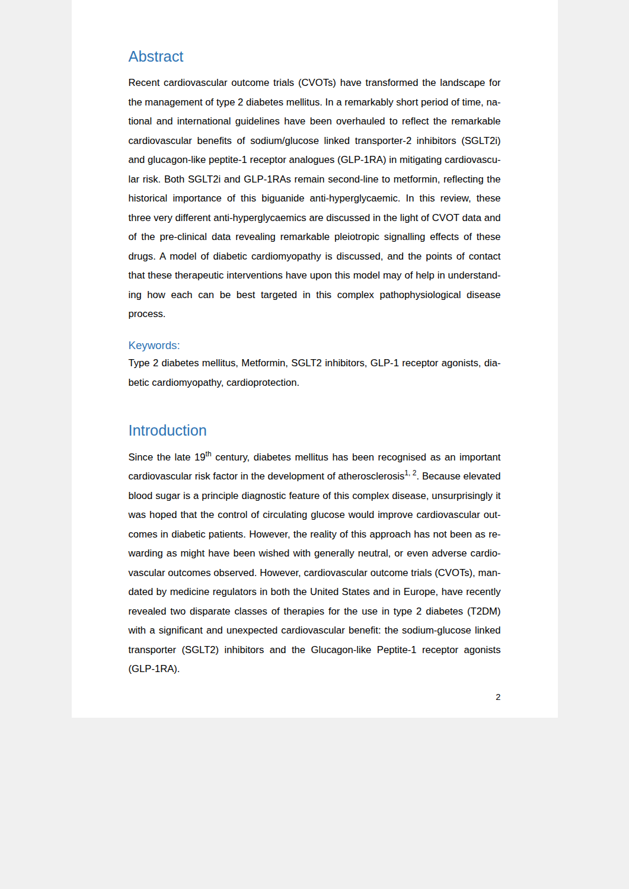Abstract
Recent cardiovascular outcome trials (CVOTs) have transformed the landscape for the management of type 2 diabetes mellitus. In a remarkably short period of time, national and international guidelines have been overhauled to reflect the remarkable cardiovascular benefits of sodium/glucose linked transporter-2 inhibitors (SGLT2i) and glucagon-like peptite-1 receptor analogues (GLP-1RA) in mitigating cardiovascular risk. Both SGLT2i and GLP-1RAs remain second-line to metformin, reflecting the historical importance of this biguanide anti-hyperglycaemic. In this review, these three very different anti-hyperglycaemics are discussed in the light of CVOT data and of the pre-clinical data revealing remarkable pleiotropic signalling effects of these drugs. A model of diabetic cardiomyopathy is discussed, and the points of contact that these therapeutic interventions have upon this model may of help in understanding how each can be best targeted in this complex pathophysiological disease process.
Keywords:
Type 2 diabetes mellitus, Metformin, SGLT2 inhibitors, GLP-1 receptor agonists, diabetic cardiomyopathy, cardioprotection.
Introduction
Since the late 19th century, diabetes mellitus has been recognised as an important cardiovascular risk factor in the development of atherosclerosis1, 2. Because elevated blood sugar is a principle diagnostic feature of this complex disease, unsurprisingly it was hoped that the control of circulating glucose would improve cardiovascular outcomes in diabetic patients. However, the reality of this approach has not been as rewarding as might have been wished with generally neutral, or even adverse cardiovascular outcomes observed. However, cardiovascular outcome trials (CVOTs), mandated by medicine regulators in both the United States and in Europe, have recently revealed two disparate classes of therapies for the use in type 2 diabetes (T2DM) with a significant and unexpected cardiovascular benefit: the sodium-glucose linked transporter (SGLT2) inhibitors and the Glucagon-like Peptite-1 receptor agonists (GLP-1RA).
2